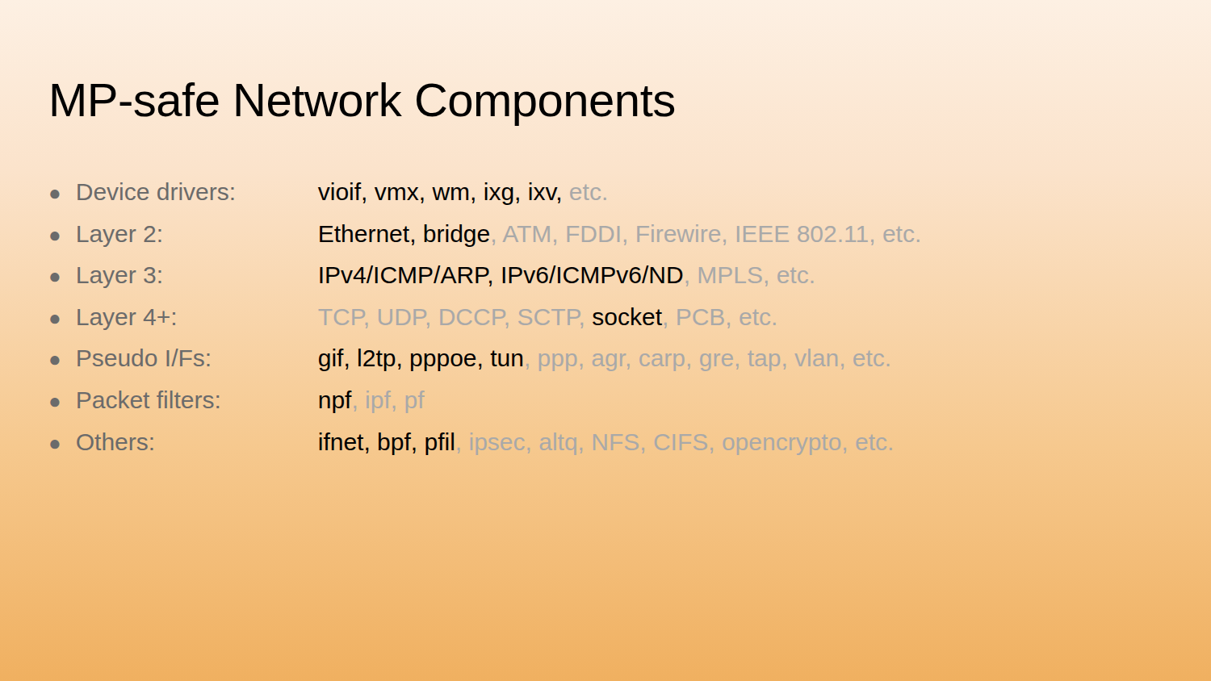MP-safe Network Components
● Device drivers: vioif, vmx, wm, ixg, ixv, etc.
● Layer 2: Ethernet, bridge, ATM, FDDI, Firewire, IEEE 802.11, etc.
● Layer 3: IPv4/ICMP/ARP, IPv6/ICMPv6/ND, MPLS, etc.
● Layer 4+: TCP, UDP, DCCP, SCTP, socket, PCB, etc.
● Pseudo I/Fs: gif, l2tp, pppoe, tun, ppp, agr, carp, gre, tap, vlan, etc.
● Packet filters: npf, ipf, pf
● Others: ifnet, bpf, pfil, ipsec, altq, NFS, CIFS, opencrypto, etc.